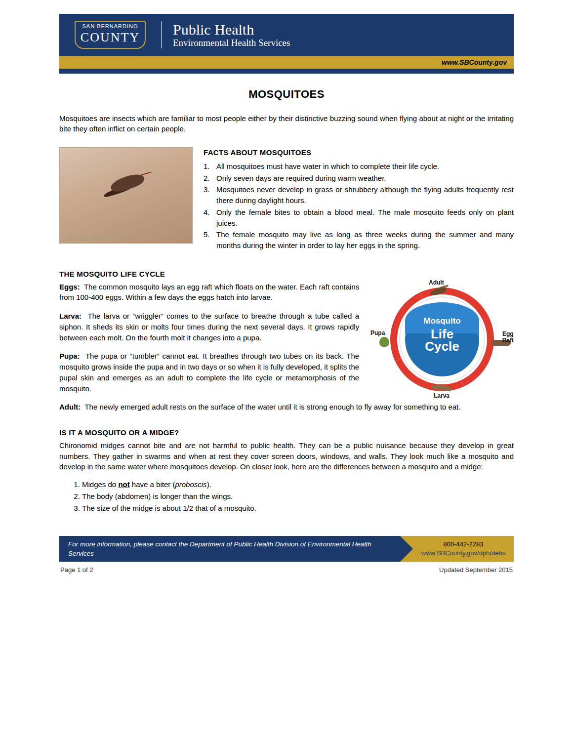SAN BERNARDINO COUNTY
Public Health
Environmental Health Services
www.SBCounty.gov
MOSQUITOES
Mosquitoes are insects which are familiar to most people either by their distinctive buzzing sound when flying about at night or the irritating bite they often inflict on certain people.
FACTS ABOUT MOSQUITOES
1. All mosquitoes must have water in which to complete their life cycle.
2. Only seven days are required during warm weather.
3. Mosquitoes never develop in grass or shrubbery although the flying adults frequently rest there during daylight hours.
4. Only the female bites to obtain a blood meal. The male mosquito feeds only on plant juices.
5. The female mosquito may live as long as three weeks during the summer and many months during the winter in order to lay her eggs in the spring.
THE MOSQUITO LIFE CYCLE
Mosquito
Life
Cycle
Adult
Egg
Raft
Larva
Pupa
Eggs: The common mosquito lays an egg raft which floats on the water. Each raft contains from 100-400 eggs. Within a few days the eggs hatch into larvae.
Larva: The larva or “wriggler” comes to the surface to breathe through a tube called a siphon. It sheds its skin or molts four times during the next several days. It grows rapidly between each molt. On the fourth molt it changes into a pupa.
Pupa: The pupa or “tumbler” cannot eat. It breathes through two tubes on its back. The mosquito grows inside the pupa and in two days or so when it is fully developed, it splits the pupal skin and emerges as an adult to complete the life cycle or metamorphosis of the mosquito.
Adult: The newly emerged adult rests on the surface of the water until it is strong enough to fly away for something to eat.
IS IT A MOSQUITO OR A MIDGE?
Chironomid midges cannot bite and are not harmful to public health. They can be a public nuisance because they develop in great numbers. They gather in swarms and when at rest they cover screen doors, windows, and walls. They look much like a mosquito and develop in the same water where mosquitoes develop. On closer look, here are the differences between a mosquito and a midge:
Midges do not have a biter (proboscis).
The body (abdomen) is longer than the wings.
The size of the midge is about 1/2 that of a mosquito.
For more information, please contact the Department of Public Health Division of Environmental Health Services
800-442-2283
www.SBCounty.gov/dph/dehs
Page 1 of 2 Updated September 2015